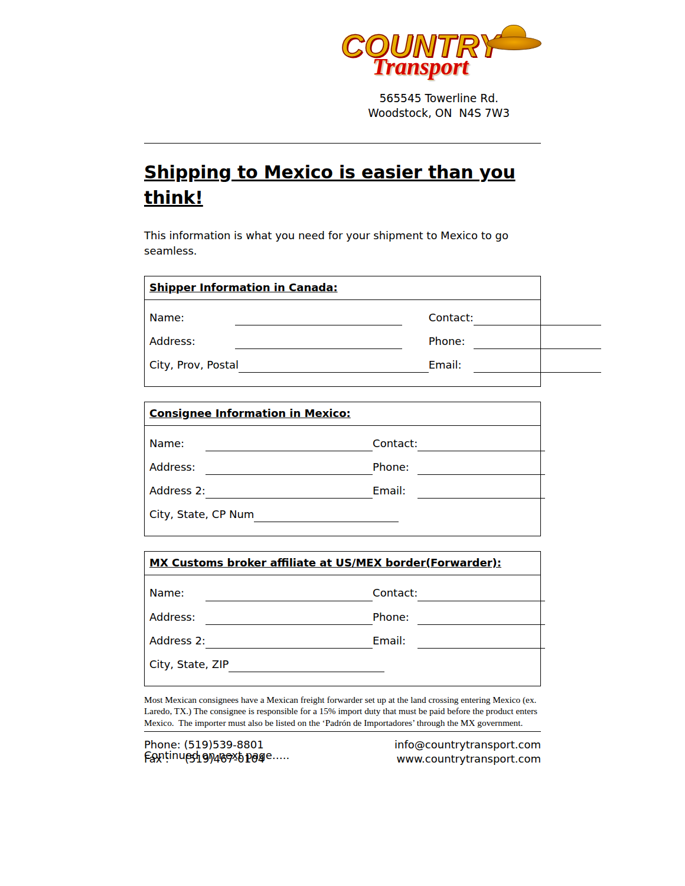COUNTRY
Transport
565545 Towerline Rd.
Woodstock, ON N4S 7W3
Shipping to Mexico is easier than you think!
This information is what you need for your shipment to Mexico to go seamless.
Shipper Information in Canada:
| Name: | | Contact: | |
| Address: | | Phone: | |
| City, Prov, Postal | Email: | |
Consignee Information in Mexico:
| Name: | | Contact: | |
| Address: | | Phone: | |
| Address 2: | | Email: | |
| City, State, CP Num |
MX Customs broker affiliate at US/MEX border(Forwarder):
| Name: | | Contact: | |
| Address: | | Phone: | |
| Address 2: | | Email: | |
| City, State, ZIP |
Most Mexican consignees have a Mexican freight forwarder set up at the land crossing entering Mexico (ex. Laredo, TX.) The consignee is responsible for a 15% import duty that must be paid before the product enters Mexico. The importer must also be listed on the ‘Padrón de Importadores’ through the MX government.
Continued on next page…..
Phone: (519)539-8801
Fax : (519)467-0104
info@countrytransport.com
www.countrytransport.com